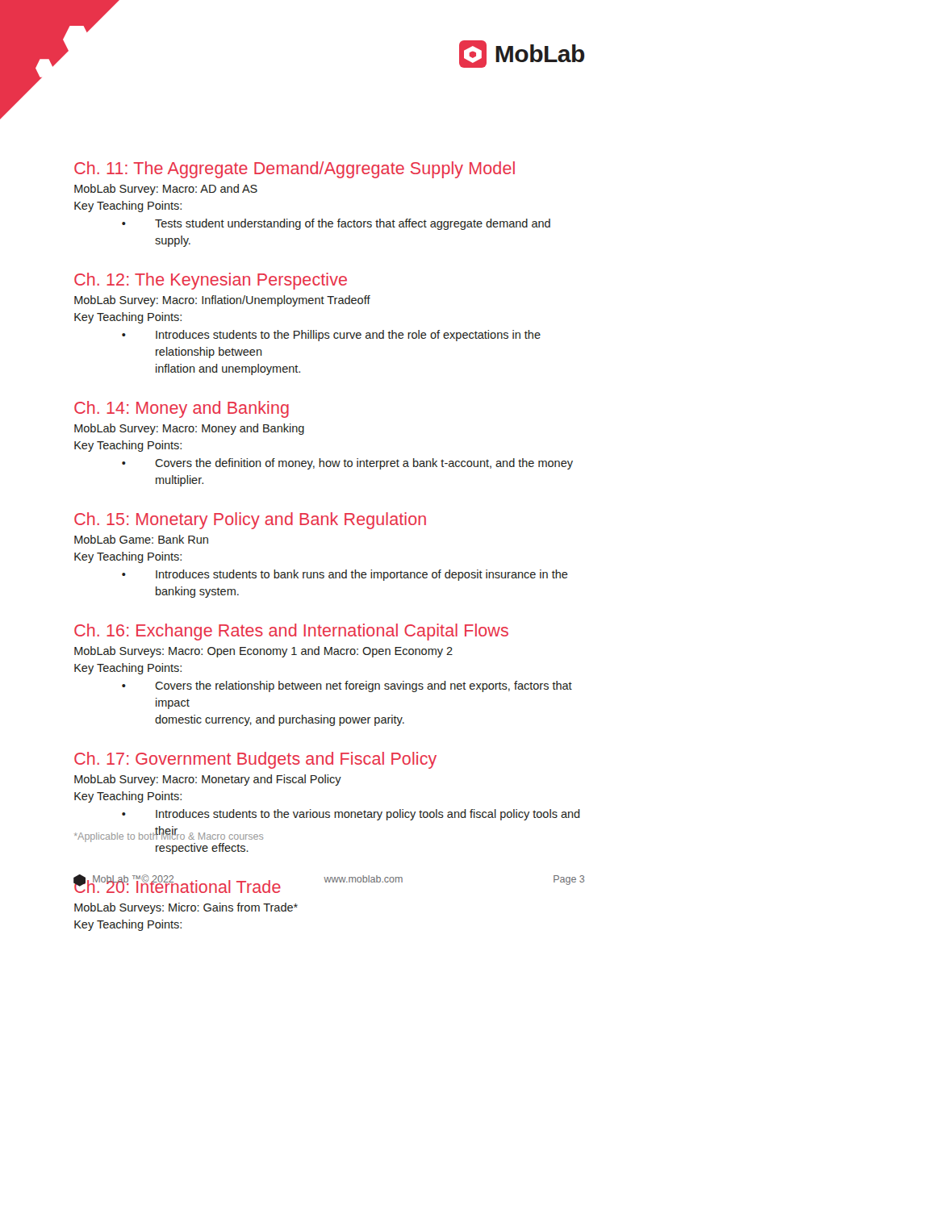MobLab
Ch. 11: The Aggregate Demand/Aggregate Supply Model
MobLab Survey: Macro: AD and AS
Key Teaching Points:
Tests student understanding of the factors that affect aggregate demand and supply.
Ch. 12: The Keynesian Perspective
MobLab Survey: Macro: Inflation/Unemployment Tradeoff
Key Teaching Points:
Introduces students to the Phillips curve and the role of expectations in the relationship betweeninflation and unemployment.
Ch. 14: Money and Banking
MobLab Survey: Macro: Money and Banking
Key Teaching Points:
Covers the definition of money, how to interpret a bank t-account, and the money multiplier.
Ch. 15: Monetary Policy and Bank Regulation
MobLab Game: Bank Run
Key Teaching Points:
Introduces students to bank runs and the importance of deposit insurance in the banking system.
Ch. 16: Exchange Rates and International Capital Flows
MobLab Surveys: Macro: Open Economy 1 and Macro: Open Economy 2
Key Teaching Points:
Covers the relationship between net foreign savings and net exports, factors that impactdomestic currency, and purchasing power parity.
Ch. 17: Government Budgets and Fiscal Policy
MobLab Survey: Macro: Monetary and Fiscal Policy
Key Teaching Points:
Introduces students to the various monetary policy tools and fiscal policy tools and theirrespective effects.
Ch. 20: International Trade
MobLab Surveys: Micro: Gains from Trade*
Key Teaching Points:
*Applicable to both Micro & Macro courses
MobLab ™© 2022
www.moblab.com
Page 3